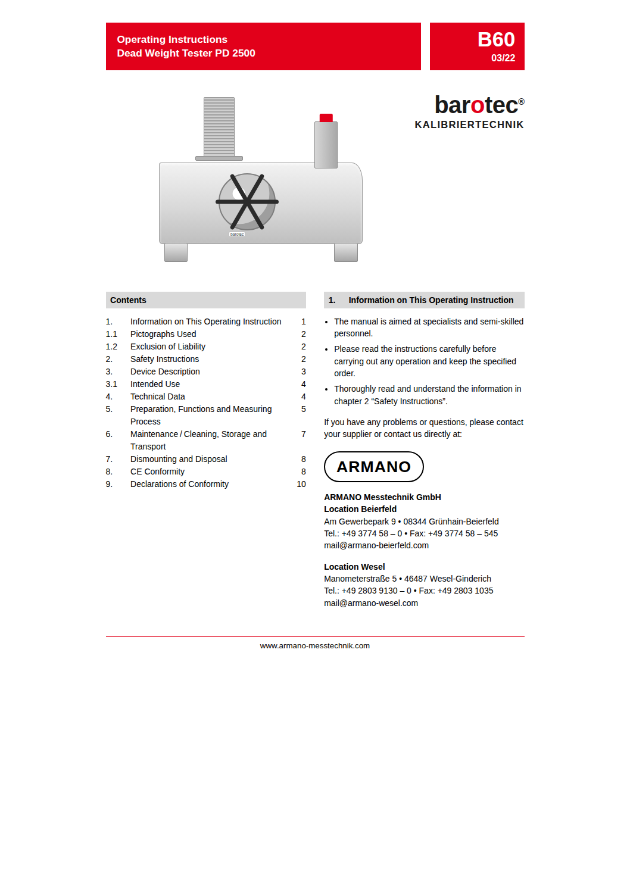Operating Instructions
Dead Weight Tester PD 2500
B60
03/22
barotec
barotec®
KALIBRIERTECHNIK
Contents
| 1. | Information on This Operating Instruction | 1 |
| 1.1 | Pictographs Used | 2 |
| 1.2 | Exclusion of Liability | 2 |
| 2. | Safety Instructions | 2 |
| 3. | Device Description | 3 |
| 3.1 | Intended Use | 4 |
| 4. | Technical Data | 4 |
| 5. | Preparation, Functions and Measuring Process | 5 |
| 6. | Maintenance / Cleaning, Storage and Transport | 7 |
| 7. | Dismounting and Disposal | 8 |
| 8. | CE Conformity | 8 |
| 9. | Declarations of Conformity | 10 |
1. Information on This Operating Instruction
The manual is aimed at specialists and semi-skilled personnel.
Please read the instructions carefully before carrying out any operation and keep the specified order.
Thoroughly read and understand the information in chapter 2 “Safety Instructions”.
If you have any problems or questions, please contact your supplier or contact us directly at:
ARMANO
ARMANO Messtechnik GmbH
Location Beierfeld
Am Gewerbepark 9 • 08344 Grünhain-Beierfeld
Tel.: +49 3774 58 – 0 • Fax: +49 3774 58 – 545
mail@armano-beierfeld.com
Location Wesel
Manometerstraße 5 • 46487 Wesel-Ginderich
Tel.: +49 2803 9130 – 0 • Fax: +49 2803 1035
mail@armano-wesel.com
www.armano-messtechnik.com